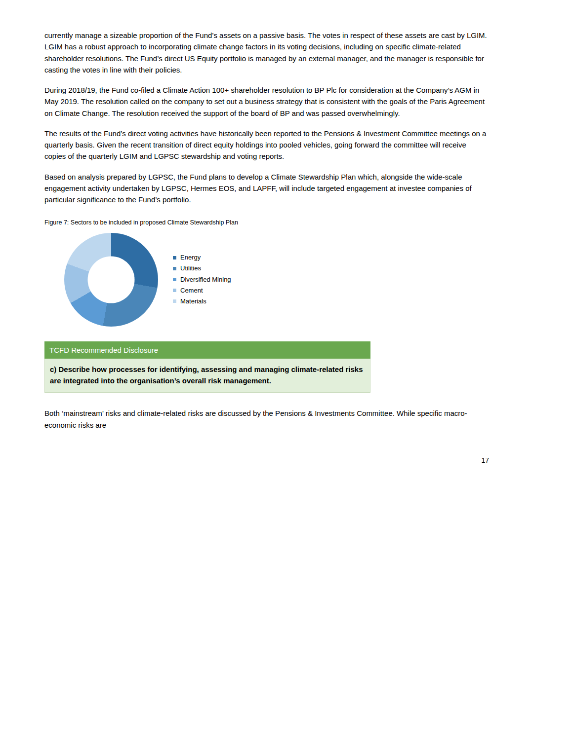currently manage a sizeable proportion of the Fund’s assets on a passive basis. The votes in respect of these assets are cast by LGIM. LGIM has a robust approach to incorporating climate change factors in its voting decisions, including on specific climate-related shareholder resolutions. The Fund’s direct US Equity portfolio is managed by an external manager, and the manager is responsible for casting the votes in line with their policies.
During 2018/19, the Fund co-filed a Climate Action 100+ shareholder resolution to BP Plc for consideration at the Company’s AGM in May 2019. The resolution called on the company to set out a business strategy that is consistent with the goals of the Paris Agreement on Climate Change. The resolution received the support of the board of BP and was passed overwhelmingly.
The results of the Fund’s direct voting activities have historically been reported to the Pensions & Investment Committee meetings on a quarterly basis. Given the recent transition of direct equity holdings into pooled vehicles, going forward the committee will receive copies of the quarterly LGIM and LGPSC stewardship and voting reports.
Based on analysis prepared by LGPSC, the Fund plans to develop a Climate Stewardship Plan which, alongside the wide-scale engagement activity undertaken by LGPSC, Hermes EOS, and LAPFF, will include targeted engagement at investee companies of particular significance to the Fund’s portfolio.
Figure 7: Sectors to be included in proposed Climate Stewardship Plan
Energy
Utilities
Diversified Mining
Cement
Materials
TCFD Recommended Disclosure
c) Describe how processes for identifying, assessing and managing climate-related risks are integrated into the organisation’s overall risk management.
Both ‘mainstream’ risks and climate-related risks are discussed by the Pensions & Investments Committee. While specific macro-economic risks are
17